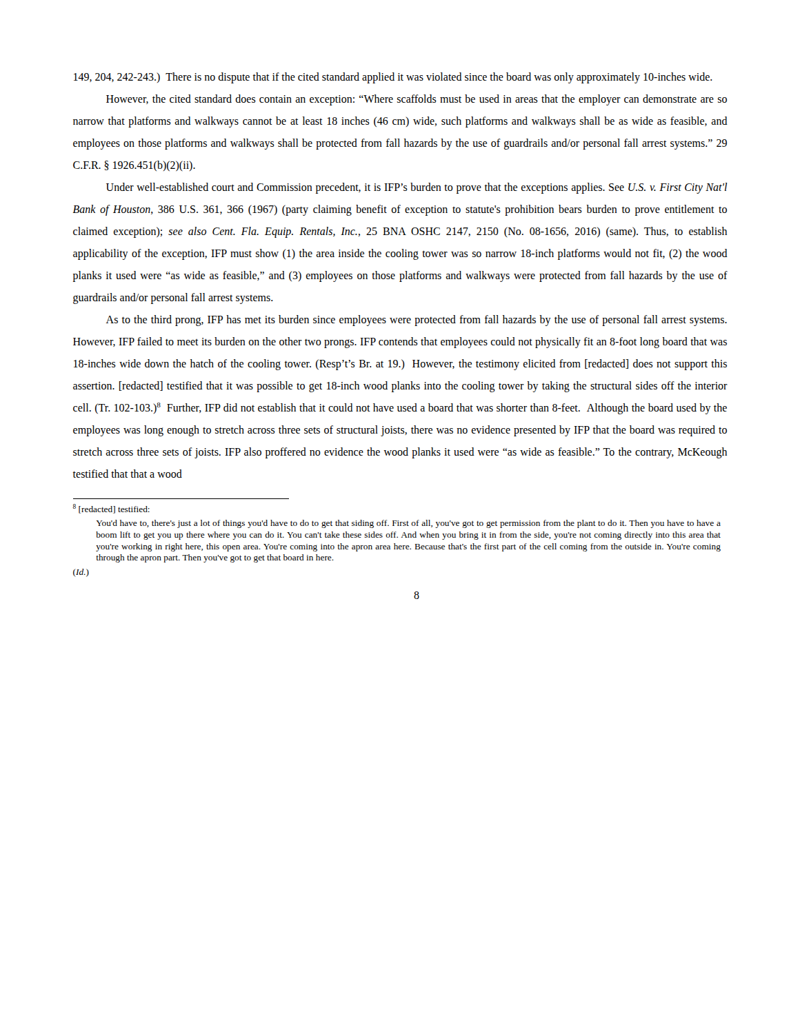149, 204, 242-243.) There is no dispute that if the cited standard applied it was violated since the board was only approximately 10-inches wide.
However, the cited standard does contain an exception: “Where scaffolds must be used in areas that the employer can demonstrate are so narrow that platforms and walkways cannot be at least 18 inches (46 cm) wide, such platforms and walkways shall be as wide as feasible, and employees on those platforms and walkways shall be protected from fall hazards by the use of guardrails and/or personal fall arrest systems.” 29 C.F.R. § 1926.451(b)(2)(ii).
Under well-established court and Commission precedent, it is IFP’s burden to prove that the exceptions applies. See U.S. v. First City Nat'l Bank of Houston, 386 U.S. 361, 366 (1967) (party claiming benefit of exception to statute's prohibition bears burden to prove entitlement to claimed exception); see also Cent. Fla. Equip. Rentals, Inc., 25 BNA OSHC 2147, 2150 (No. 08-1656, 2016) (same). Thus, to establish applicability of the exception, IFP must show (1) the area inside the cooling tower was so narrow 18-inch platforms would not fit, (2) the wood planks it used were “as wide as feasible,” and (3) employees on those platforms and walkways were protected from fall hazards by the use of guardrails and/or personal fall arrest systems.
As to the third prong, IFP has met its burden since employees were protected from fall hazards by the use of personal fall arrest systems. However, IFP failed to meet its burden on the other two prongs. IFP contends that employees could not physically fit an 8-foot long board that was 18-inches wide down the hatch of the cooling tower. (Resp’t’s Br. at 19.) However, the testimony elicited from [redacted] does not support this assertion. [redacted] testified that it was possible to get 18-inch wood planks into the cooling tower by taking the structural sides off the interior cell. (Tr. 102-103.)8 Further, IFP did not establish that it could not have used a board that was shorter than 8-feet. Although the board used by the employees was long enough to stretch across three sets of structural joists, there was no evidence presented by IFP that the board was required to stretch across three sets of joists. IFP also proffered no evidence the wood planks it used were “as wide as feasible.” To the contrary, McKeough testified that that a wood
8 [redacted] testified:
You'd have to, there's just a lot of things you'd have to do to get that siding off. First of all, you've got to get permission from the plant to do it. Then you have to have a boom lift to get you up there where you can do it. You can't take these sides off. And when you bring it in from the side, you're not coming directly into this area that you're working in right here, this open area. You're coming into the apron area here. Because that's the first part of the cell coming from the outside in. You're coming through the apron part. Then you've got to get that board in here.
(Id.)
8